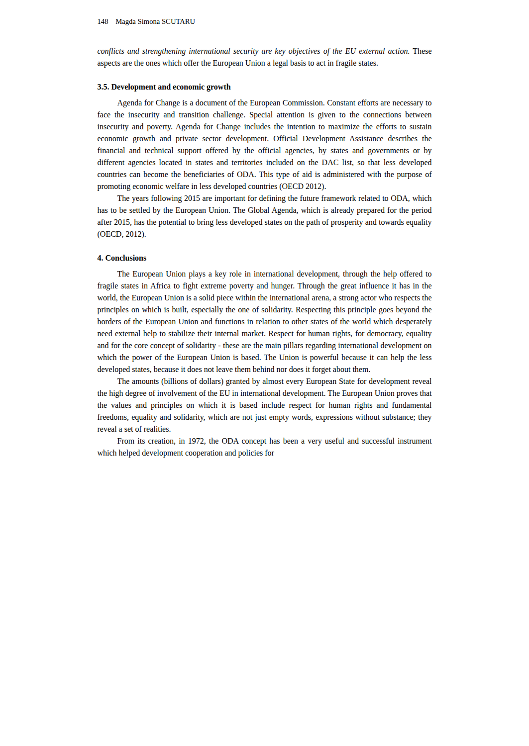148 Magda Simona SCUTARU
conflicts and strengthening international security are key objectives of the EU external action. These aspects are the ones which offer the European Union a legal basis to act in fragile states.
3.5. Development and economic growth
Agenda for Change is a document of the European Commission. Constant efforts are necessary to face the insecurity and transition challenge. Special attention is given to the connections between insecurity and poverty. Agenda for Change includes the intention to maximize the efforts to sustain economic growth and private sector development. Official Development Assistance describes the financial and technical support offered by the official agencies, by states and governments or by different agencies located in states and territories included on the DAC list, so that less developed countries can become the beneficiaries of ODA. This type of aid is administered with the purpose of promoting economic welfare in less developed countries (OECD 2012).
The years following 2015 are important for defining the future framework related to ODA, which has to be settled by the European Union. The Global Agenda, which is already prepared for the period after 2015, has the potential to bring less developed states on the path of prosperity and towards equality (OECD, 2012).
4. Conclusions
The European Union plays a key role in international development, through the help offered to fragile states in Africa to fight extreme poverty and hunger. Through the great influence it has in the world, the European Union is a solid piece within the international arena, a strong actor who respects the principles on which is built, especially the one of solidarity. Respecting this principle goes beyond the borders of the European Union and functions in relation to other states of the world which desperately need external help to stabilize their internal market. Respect for human rights, for democracy, equality and for the core concept of solidarity - these are the main pillars regarding international development on which the power of the European Union is based. The Union is powerful because it can help the less developed states, because it does not leave them behind nor does it forget about them.
The amounts (billions of dollars) granted by almost every European State for development reveal the high degree of involvement of the EU in international development. The European Union proves that the values and principles on which it is based include respect for human rights and fundamental freedoms, equality and solidarity, which are not just empty words, expressions without substance; they reveal a set of realities.
From its creation, in 1972, the ODA concept has been a very useful and successful instrument which helped development cooperation and policies for